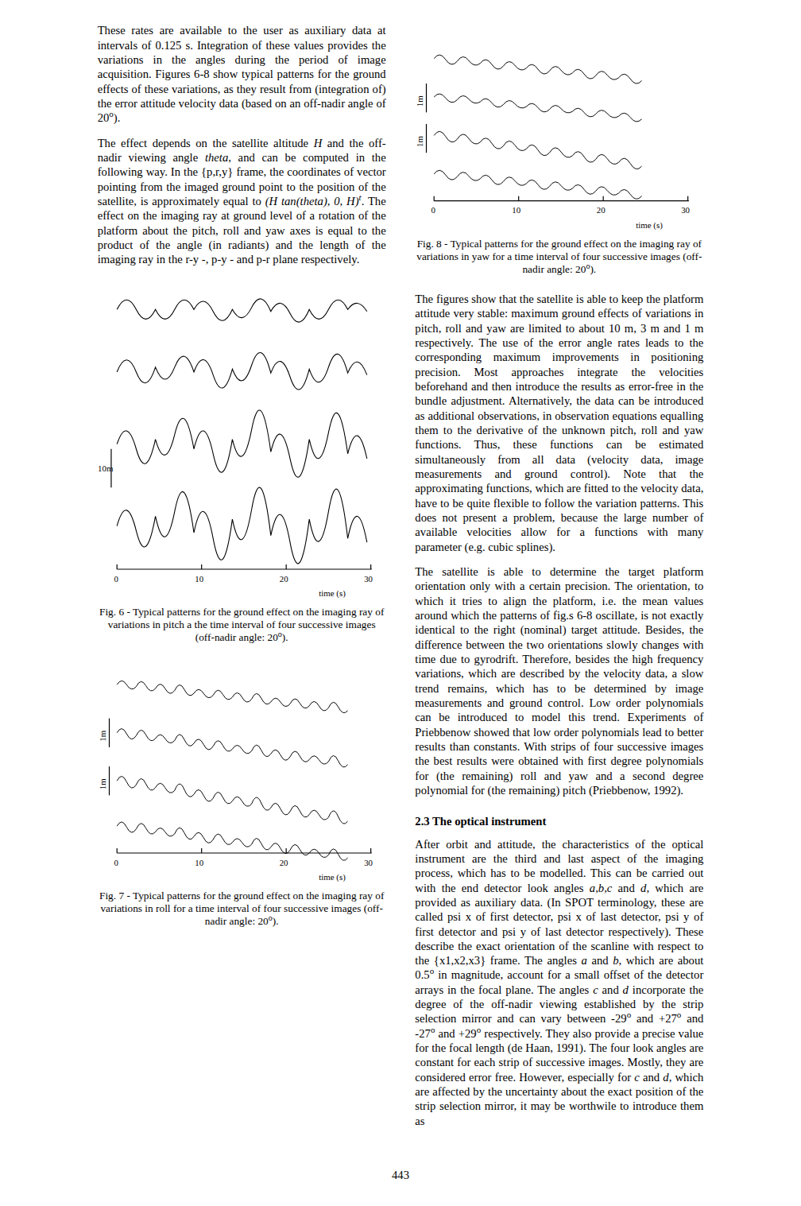These rates are available to the user as auxiliary data at intervals of 0.125 s. Integration of these values provides the variations in the angles during the period of image acquisition. Figures 6-8 show typical patterns for the ground effects of these variations, as they result from (integration of) the error attitude velocity data (based on an off-nadir angle of 20o).
The effect depends on the satellite altitude H and the off-nadir viewing angle theta, and can be computed in the following way. In the {p,r,y} frame, the coordinates of vector pointing from the imaged ground point to the position of the satellite, is approximately equal to (H tan(theta), 0, H)t. The effect on the imaging ray at ground level of a rotation of the platform about the pitch, roll and yaw axes is equal to the product of the angle (in radiants) and the length of the imaging ray in the r-y -, p-y - and p-r plane respectively.
10m 0 10 20 30 time (s)
Fig. 6 - Typical patterns for the ground effect on the imaging ray of variations in pitch a the time interval of four successive images (off-nadir angle: 20o).
1m 1m 0 10 20 30 time (s)
Fig. 7 - Typical patterns for the ground effect on the imaging ray of variations in roll for a time interval of four successive images (off-nadir angle: 20o).
1m 1m 0 10 20 30 time (s)
Fig. 8 - Typical patterns for the ground effect on the imaging ray of variations in yaw for a time interval of four successive images (off-nadir angle: 20o).
The figures show that the satellite is able to keep the platform attitude very stable: maximum ground effects of variations in pitch, roll and yaw are limited to about 10 m, 3 m and 1 m respectively. The use of the error angle rates leads to the corresponding maximum improvements in positioning precision. Most approaches integrate the velocities beforehand and then introduce the results as error-free in the bundle adjustment. Alternatively, the data can be introduced as additional observations, in observation equations equalling them to the derivative of the unknown pitch, roll and yaw functions. Thus, these functions can be estimated simultaneously from all data (velocity data, image measurements and ground control). Note that the approximating functions, which are fitted to the velocity data, have to be quite flexible to follow the variation patterns. This does not present a problem, because the large number of available velocities allow for a functions with many parameter (e.g. cubic splines).
The satellite is able to determine the target platform orientation only with a certain precision. The orientation, to which it tries to align the platform, i.e. the mean values around which the patterns of fig.s 6-8 oscillate, is not exactly identical to the right (nominal) target attitude. Besides, the difference between the two orientations slowly changes with time due to gyrodrift. Therefore, besides the high frequency variations, which are described by the velocity data, a slow trend remains, which has to be determined by image measurements and ground control. Low order polynomials can be introduced to model this trend. Experiments of Priebbenow showed that low order polynomials lead to better results than constants. With strips of four successive images the best results were obtained with first degree polynomials for (the remaining) roll and yaw and a second degree polynomial for (the remaining) pitch (Priebbenow, 1992).
2.3 The optical instrument
After orbit and attitude, the characteristics of the optical instrument are the third and last aspect of the imaging process, which has to be modelled. This can be carried out with the end detector look angles a,b,c and d, which are provided as auxiliary data. (In SPOT terminology, these are called psi x of first detector, psi x of last detector, psi y of first detector and psi y of last detector respectively). These describe the exact orientation of the scanline with respect to the {x1,x2,x3} frame. The angles a and b, which are about 0.5o in magnitude, account for a small offset of the detector arrays in the focal plane. The angles c and d incorporate the degree of the off-nadir viewing established by the strip selection mirror and can vary between -29o and +27o and -27o and +29o respectively. They also provide a precise value for the focal length (de Haan, 1991). The four look angles are constant for each strip of successive images. Mostly, they are considered error free. However, especially for c and d, which are affected by the uncertainty about the exact position of the strip selection mirror, it may be worthwile to introduce them as
443